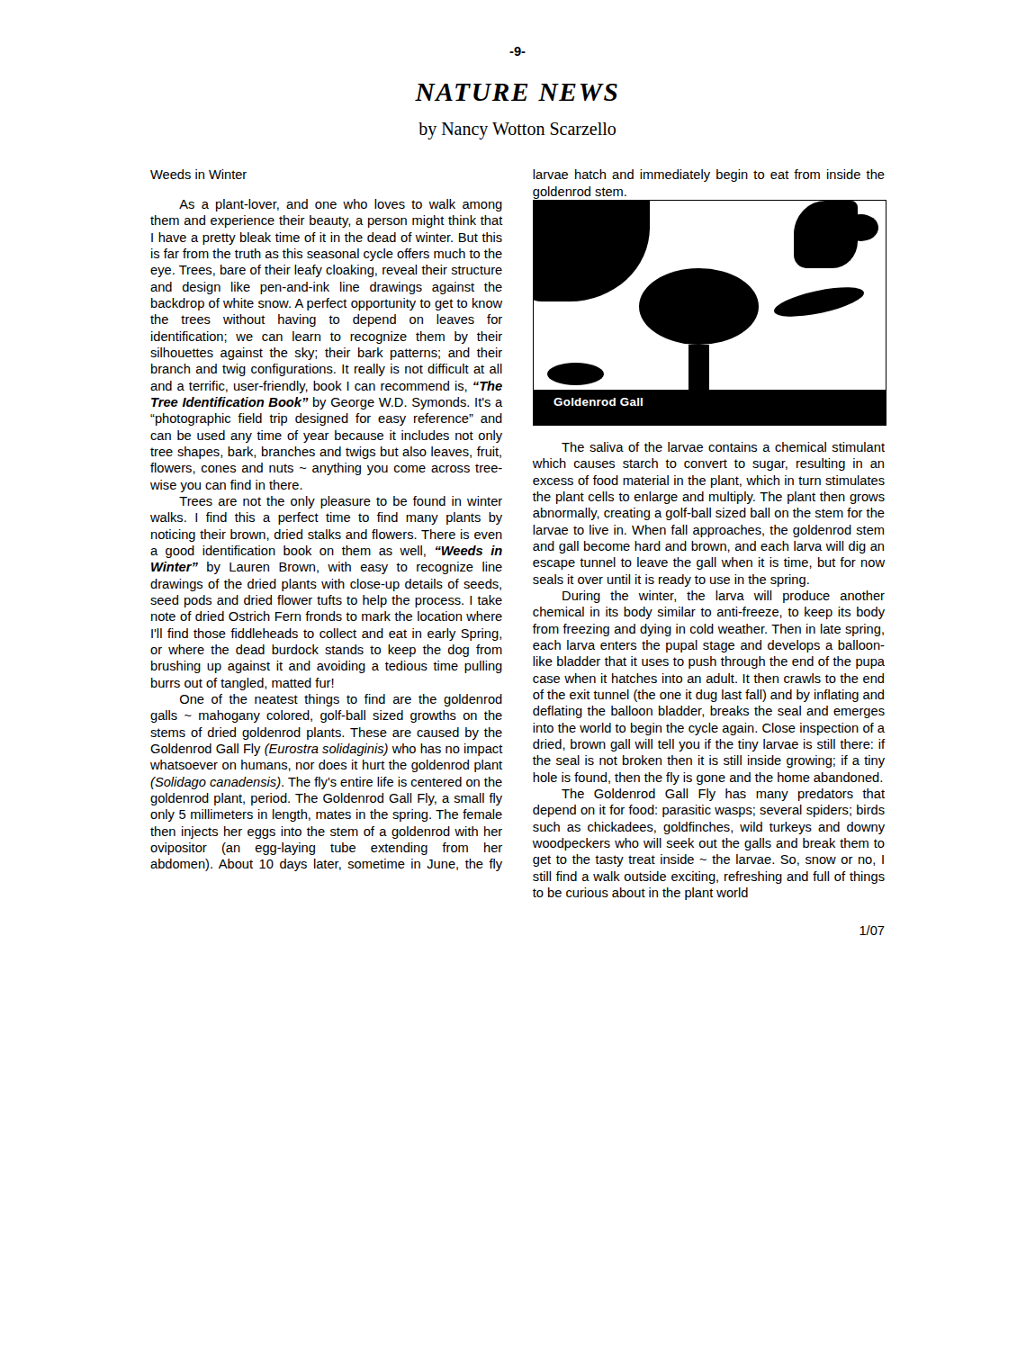-9-
NATURE NEWS
by Nancy Wotton Scarzello
Weeds in Winter
As a plant-lover, and one who loves to walk among them and experience their beauty, a person might think that I have a pretty bleak time of it in the dead of winter. But this is far from the truth as this seasonal cycle offers much to the eye. Trees, bare of their leafy cloaking, reveal their structure and design like pen-and-ink line drawings against the backdrop of white snow. A perfect opportunity to get to know the trees without having to depend on leaves for identification; we can learn to recognize them by their silhouettes against the sky; their bark patterns; and their branch and twig configurations. It really is not difficult at all and a terrific, user-friendly, book I can recommend is, “The Tree Identification Book” by George W.D. Symonds. It's a “photographic field trip designed for easy reference” and can be used any time of year because it includes not only tree shapes, bark, branches and twigs but also leaves, fruit, flowers, cones and nuts ~ anything you come across tree-wise you can find in there.
Trees are not the only pleasure to be found in winter walks. I find this a perfect time to find many plants by noticing their brown, dried stalks and flowers. There is even a good identification book on them as well, “Weeds in Winter” by Lauren Brown, with easy to recognize line drawings of the dried plants with close-up details of seeds, seed pods and dried flower tufts to help the process. I take note of dried Ostrich Fern fronds to mark the location where I'll find those fiddleheads to collect and eat in early Spring, or where the dead burdock stands to keep the dog from brushing up against it and avoiding a tedious time pulling burrs out of tangled, matted fur!
One of the neatest things to find are the goldenrod galls ~ mahogany colored, golf-ball sized growths on the stems of dried goldenrod plants. These are caused by the Goldenrod Gall Fly (Eurostra solidaginis) who has no impact whatsoever on humans, nor does it hurt the goldenrod plant (Solidago canadensis). The fly's entire life is centered on the goldenrod plant, period. The Goldenrod Gall Fly, a small fly only 5 millimeters in length, mates in the spring. The female then injects her eggs into the stem of a goldenrod with her ovipositor (an egg-laying tube extending from her abdomen). About 10 days later, sometime in June, the fly larvae hatch and immediately begin to eat from inside the goldenrod stem.
Goldenrod Gall
The saliva of the larvae contains a chemical stimulant which causes starch to convert to sugar, resulting in an excess of food material in the plant, which in turn stimulates the plant cells to enlarge and multiply. The plant then grows abnormally, creating a golf-ball sized ball on the stem for the larvae to live in. When fall approaches, the goldenrod stem and gall become hard and brown, and each larva will dig an escape tunnel to leave the gall when it is time, but for now seals it over until it is ready to use in the spring.
During the winter, the larva will produce another chemical in its body similar to anti-freeze, to keep its body from freezing and dying in cold weather. Then in late spring, each larva enters the pupal stage and develops a balloon-like bladder that it uses to push through the end of the pupa case when it hatches into an adult. It then crawls to the end of the exit tunnel (the one it dug last fall) and by inflating and deflating the balloon bladder, breaks the seal and emerges into the world to begin the cycle again. Close inspection of a dried, brown gall will tell you if the tiny larvae is still there: if the seal is not broken then it is still inside growing; if a tiny hole is found, then the fly is gone and the home abandoned.
The Goldenrod Gall Fly has many predators that depend on it for food: parasitic wasps; several spiders; birds such as chickadees, goldfinches, wild turkeys and downy woodpeckers who will seek out the galls and break them to get to the tasty treat inside ~ the larvae. So, snow or no, I still find a walk outside exciting, refreshing and full of things to be curious about in the plant world
1/07